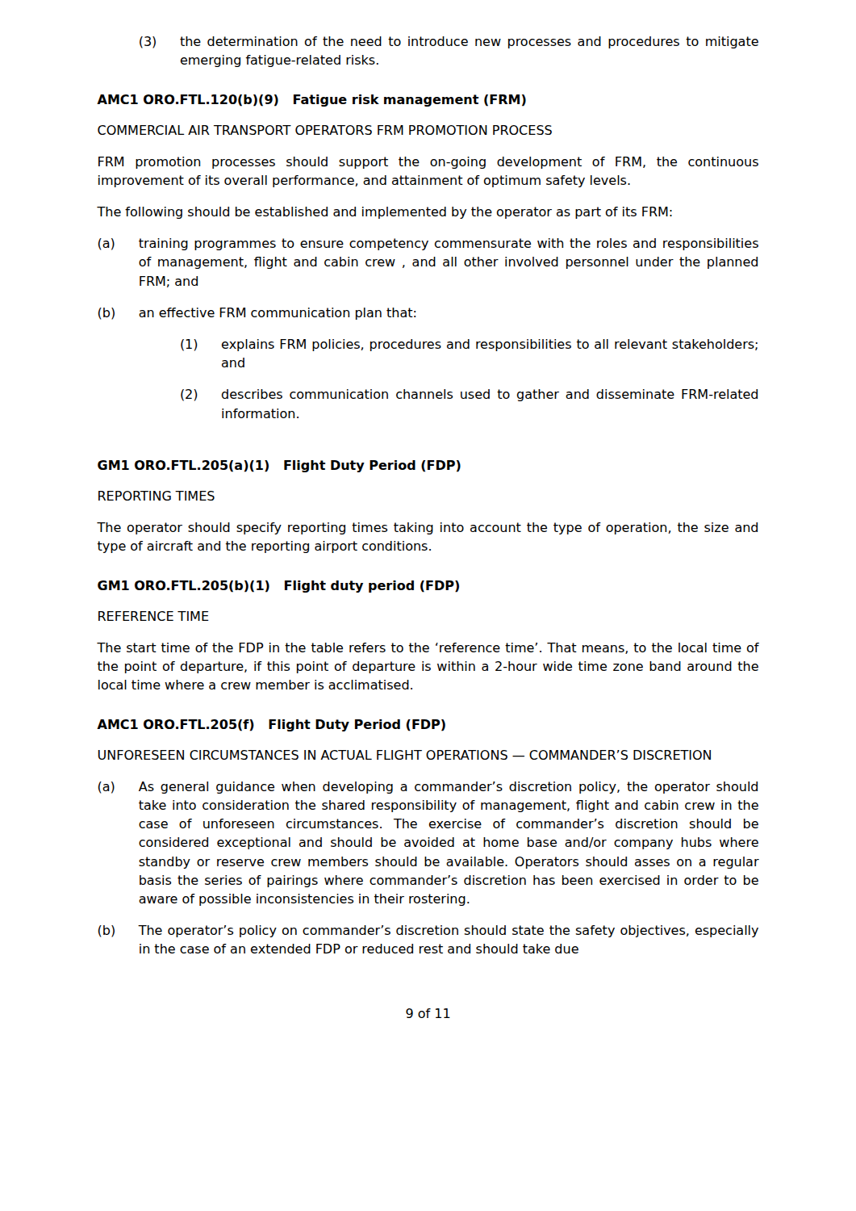(3)
the determination of the need to introduce new processes and procedures to mitigate emerging fatigue-related risks.
AMC1 ORO.FTL.120(b)(9) Fatigue risk management (FRM)
COMMERCIAL AIR TRANSPORT OPERATORS FRM PROMOTION PROCESS
FRM promotion processes should support the on-going development of FRM, the continuous improvement of its overall performance, and attainment of optimum safety levels.
The following should be established and implemented by the operator as part of its FRM:
(a)
training programmes to ensure competency commensurate with the roles and responsibilities of management, flight and cabin crew , and all other involved personnel under the planned FRM; and
(b)
an effective FRM communication plan that:
(1)
explains FRM policies, procedures and responsibilities to all relevant stakeholders; and
(2)
describes communication channels used to gather and disseminate FRM-related information.
GM1 ORO.FTL.205(a)(1) Flight Duty Period (FDP)
REPORTING TIMES
The operator should specify reporting times taking into account the type of operation, the size and type of aircraft and the reporting airport conditions.
GM1 ORO.FTL.205(b)(1) Flight duty period (FDP)
REFERENCE TIME
The start time of the FDP in the table refers to the ‘reference time’. That means, to the local time of the point of departure, if this point of departure is within a 2-hour wide time zone band around the local time where a crew member is acclimatised.
AMC1 ORO.FTL.205(f) Flight Duty Period (FDP)
UNFORESEEN CIRCUMSTANCES IN ACTUAL FLIGHT OPERATIONS — COMMANDER’S DISCRETION
(a)
As general guidance when developing a commander’s discretion policy, the operator should take into consideration the shared responsibility of management, flight and cabin crew in the case of unforeseen circumstances. The exercise of commander’s discretion should be considered exceptional and should be avoided at home base and/or company hubs where standby or reserve crew members should be available. Operators should asses on a regular basis the series of pairings where commander’s discretion has been exercised in order to be aware of possible inconsistencies in their rostering.
(b)
The operator’s policy on commander’s discretion should state the safety objectives, especially in the case of an extended FDP or reduced rest and should take due
9 of 11